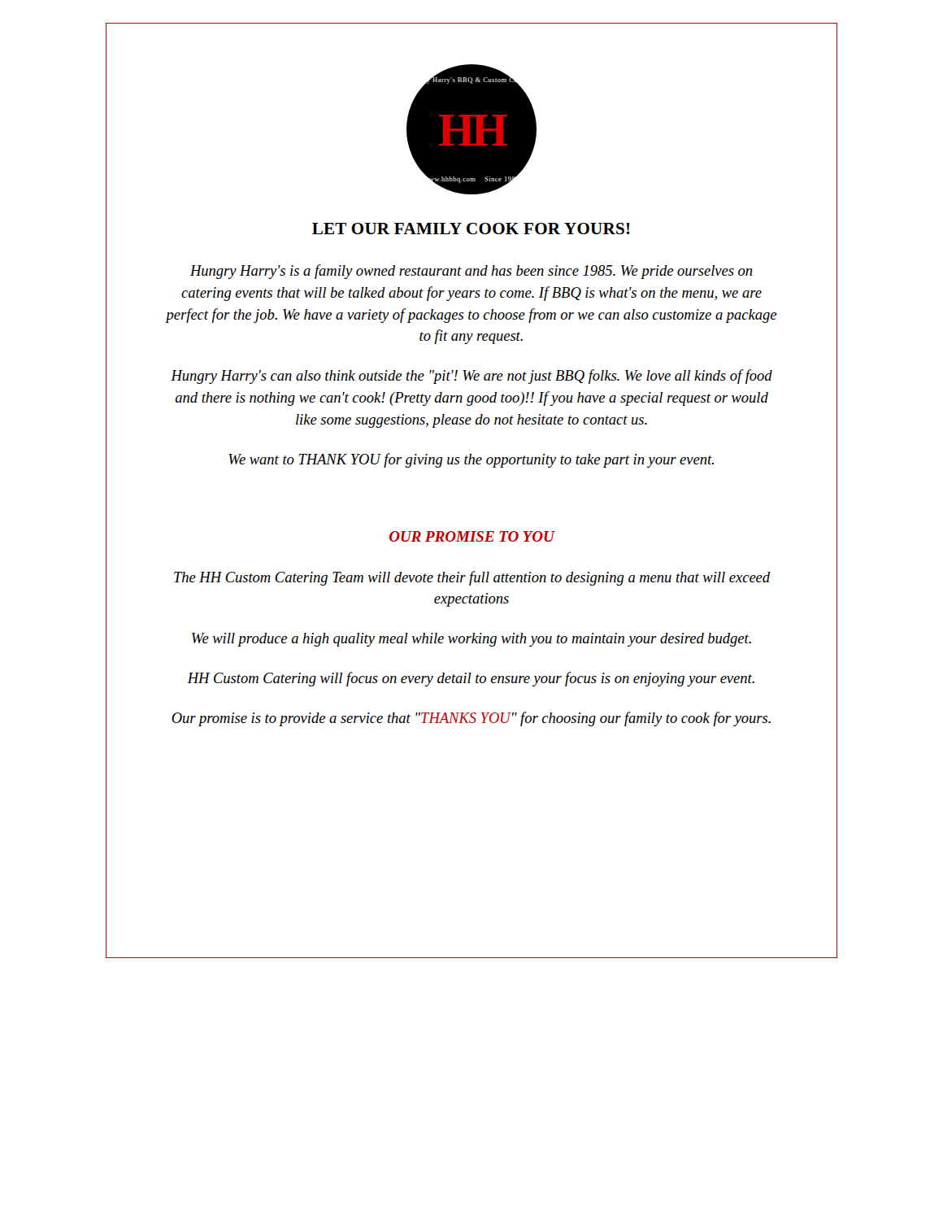Hungry Harry's BBQ & Custom Catering
HH
www.hhbbq.com Since 1985
LET OUR FAMILY COOK FOR YOURS!
Hungry Harry's is a family owned restaurant and has been since 1985. We pride ourselves on catering events that will be talked about for years to come. If BBQ is what's on the menu, we are perfect for the job. We have a variety of packages to choose from or we can also customize a package to fit any request.
Hungry Harry's can also think outside the "pit'! We are not just BBQ folks. We love all kinds of food and there is nothing we can't cook! (Pretty darn good too)!! If you have a special request or would like some suggestions, please do not hesitate to contact us.
We want to THANK YOU for giving us the opportunity to take part in your event.
OUR PROMISE TO YOU
The HH Custom Catering Team will devote their full attention to designing a menu that will exceed expectations
We will produce a high quality meal while working with you to maintain your desired budget.
HH Custom Catering will focus on every detail to ensure your focus is on enjoying your event.
Our promise is to provide a service that "THANKS YOU" for choosing our family to cook for yours.